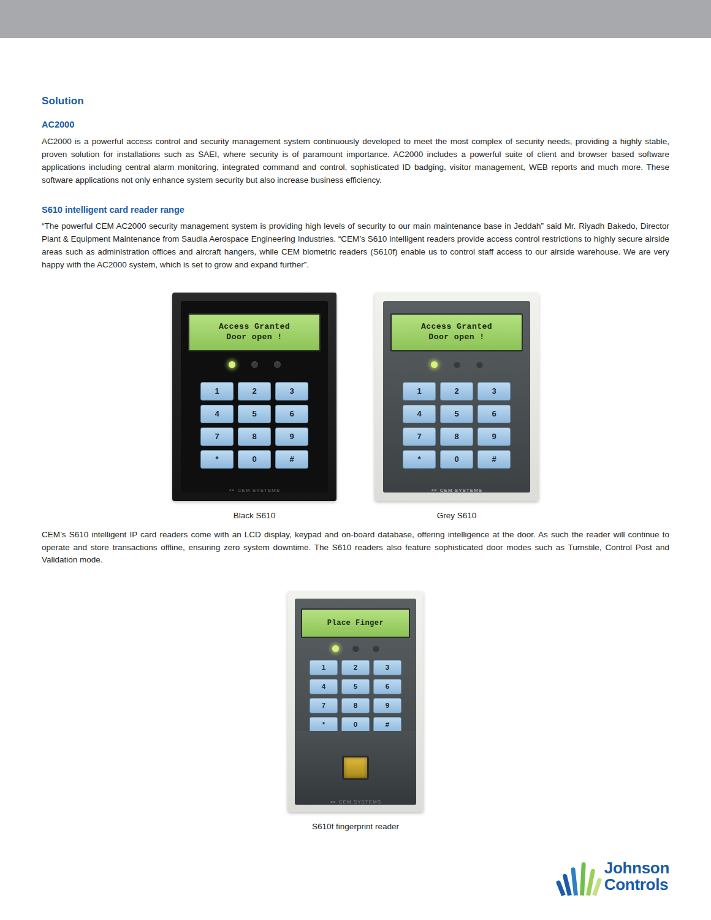Solution
AC2000
AC2000 is a powerful access control and security management system continuously developed to meet the most complex of security needs, providing a highly stable, proven solution for installations such as SAEI, where security is of paramount importance. AC2000 includes a powerful suite of client and browser based software applications including central alarm monitoring, integrated command and control, sophisticated ID badging, visitor management, WEB reports and much more. These software applications not only enhance system security but also increase business efficiency.
S610 intelligent card reader range
“The powerful CEM AC2000 security management system is providing high levels of security to our main maintenance base in Jeddah” said Mr. Riyadh Bakedo, Director Plant & Equipment Maintenance from Saudia Aerospace Engineering Industries. “CEM’s S610 intelligent readers provide access control restrictions to highly secure airside areas such as administration offices and aircraft hangers, while CEM biometric readers (S610f) enable us to control staff access to our airside warehouse. We are very happy with the AC2000 system, which is set to grow and expand further”.
Access Granted Door open !
1
2
3
4
5
6
7
8
9
*
0
#
««CEM SYSTEMS
Black S610
Access Granted Door open !
1
2
3
4
5
6
7
8
9
*
0
#
««CEM SYSTEMS
Grey S610
CEM’s S610 intelligent IP card readers come with an LCD display, keypad and on-board database, offering intelligence at the door. As such the reader will continue to operate and store transactions offline, ensuring zero system downtime. The S610 readers also feature sophisticated door modes such as Turnstile, Control Post and Validation mode.
Place Finger
1
2
3
4
5
6
7
8
9
*
0
#
««CEM SYSTEMS
S610f fingerprint reader
Johnson Controls